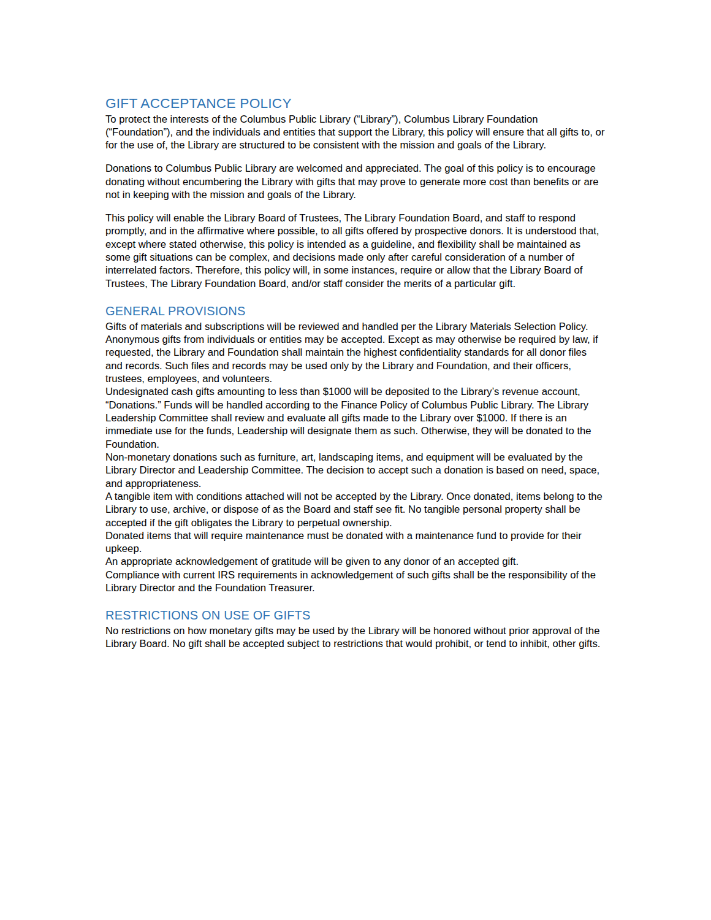GIFT ACCEPTANCE POLICY
To protect the interests of the Columbus Public Library (“Library”), Columbus Library Foundation (“Foundation”), and the individuals and entities that support the Library, this policy will ensure that all gifts to, or for the use of, the Library are structured to be consistent with the mission and goals of the Library.
Donations to Columbus Public Library are welcomed and appreciated. The goal of this policy is to encourage donating without encumbering the Library with gifts that may prove to generate more cost than benefits or are not in keeping with the mission and goals of the Library.
This policy will enable the Library Board of Trustees, The Library Foundation Board, and staff to respond promptly, and in the affirmative where possible, to all gifts offered by prospective donors. It is understood that, except where stated otherwise, this policy is intended as a guideline, and flexibility shall be maintained as some gift situations can be complex, and decisions made only after careful consideration of a number of interrelated factors. Therefore, this policy will, in some instances, require or allow that the Library Board of Trustees, The Library Foundation Board, and/or staff consider the merits of a particular gift.
GENERAL PROVISIONS
Gifts of materials and subscriptions will be reviewed and handled per the Library Materials Selection Policy.
Anonymous gifts from individuals or entities may be accepted. Except as may otherwise be required by law, if requested, the Library and Foundation shall maintain the highest confidentiality standards for all donor files and records. Such files and records may be used only by the Library and Foundation, and their officers, trustees, employees, and volunteers.
Undesignated cash gifts amounting to less than $1000 will be deposited to the Library’s revenue account, “Donations.” Funds will be handled according to the Finance Policy of Columbus Public Library. The Library Leadership Committee shall review and evaluate all gifts made to the Library over $1000. If there is an immediate use for the funds, Leadership will designate them as such. Otherwise, they will be donated to the Foundation.
Non-monetary donations such as furniture, art, landscaping items, and equipment will be evaluated by the Library Director and Leadership Committee. The decision to accept such a donation is based on need, space, and appropriateness.
A tangible item with conditions attached will not be accepted by the Library. Once donated, items belong to the Library to use, archive, or dispose of as the Board and staff see fit. No tangible personal property shall be accepted if the gift obligates the Library to perpetual ownership.
Donated items that will require maintenance must be donated with a maintenance fund to provide for their upkeep.
An appropriate acknowledgement of gratitude will be given to any donor of an accepted gift.
Compliance with current IRS requirements in acknowledgement of such gifts shall be the responsibility of the Library Director and the Foundation Treasurer.
RESTRICTIONS ON USE OF GIFTS
No restrictions on how monetary gifts may be used by the Library will be honored without prior approval of the Library Board. No gift shall be accepted subject to restrictions that would prohibit, or tend to inhibit, other gifts.